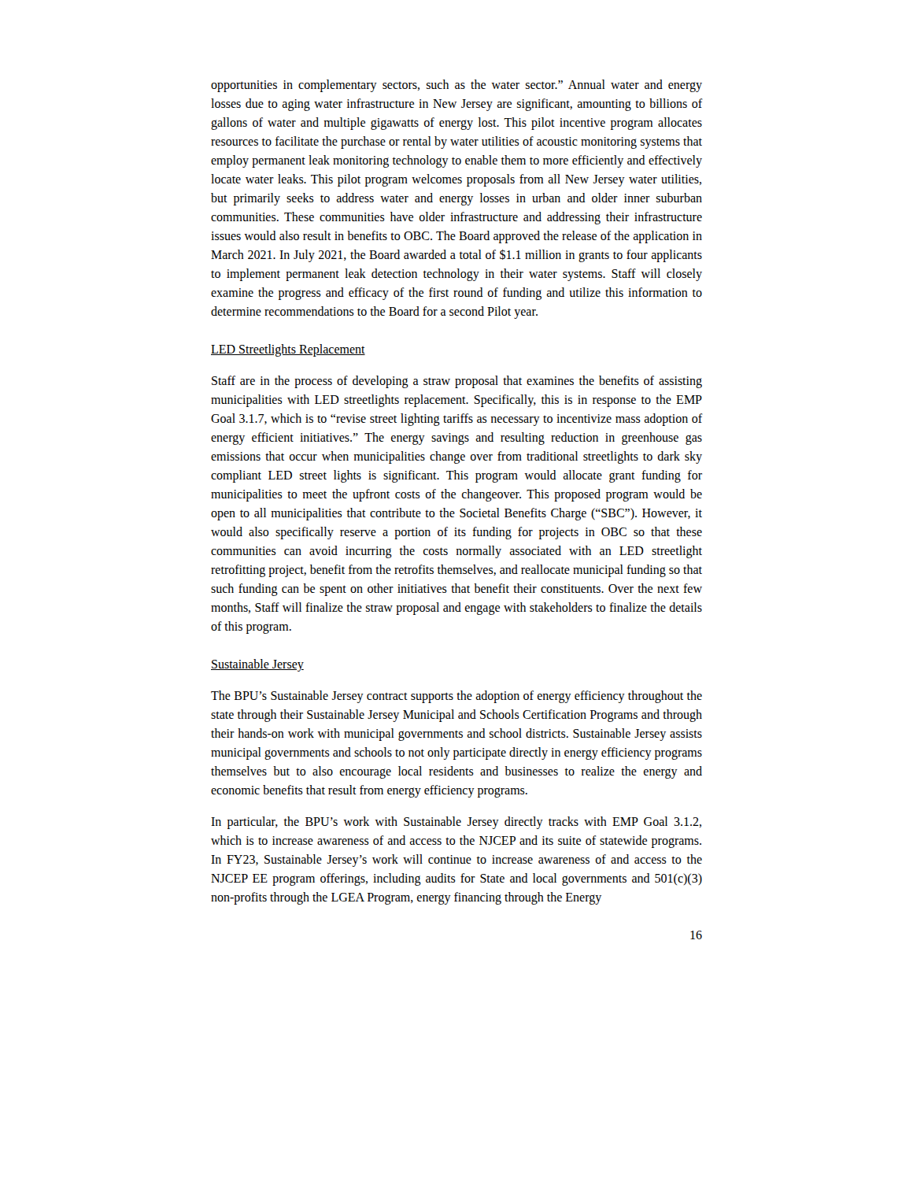opportunities in complementary sectors, such as the water sector.” Annual water and energy losses due to aging water infrastructure in New Jersey are significant, amounting to billions of gallons of water and multiple gigawatts of energy lost. This pilot incentive program allocates resources to facilitate the purchase or rental by water utilities of acoustic monitoring systems that employ permanent leak monitoring technology to enable them to more efficiently and effectively locate water leaks. This pilot program welcomes proposals from all New Jersey water utilities, but primarily seeks to address water and energy losses in urban and older inner suburban communities. These communities have older infrastructure and addressing their infrastructure issues would also result in benefits to OBC. The Board approved the release of the application in March 2021. In July 2021, the Board awarded a total of $1.1 million in grants to four applicants to implement permanent leak detection technology in their water systems. Staff will closely examine the progress and efficacy of the first round of funding and utilize this information to determine recommendations to the Board for a second Pilot year.
LED Streetlights Replacement
Staff are in the process of developing a straw proposal that examines the benefits of assisting municipalities with LED streetlights replacement. Specifically, this is in response to the EMP Goal 3.1.7, which is to “revise street lighting tariffs as necessary to incentivize mass adoption of energy efficient initiatives.” The energy savings and resulting reduction in greenhouse gas emissions that occur when municipalities change over from traditional streetlights to dark sky compliant LED street lights is significant. This program would allocate grant funding for municipalities to meet the upfront costs of the changeover. This proposed program would be open to all municipalities that contribute to the Societal Benefits Charge (“SBC”). However, it would also specifically reserve a portion of its funding for projects in OBC so that these communities can avoid incurring the costs normally associated with an LED streetlight retrofitting project, benefit from the retrofits themselves, and reallocate municipal funding so that such funding can be spent on other initiatives that benefit their constituents. Over the next few months, Staff will finalize the straw proposal and engage with stakeholders to finalize the details of this program.
Sustainable Jersey
The BPU’s Sustainable Jersey contract supports the adoption of energy efficiency throughout the state through their Sustainable Jersey Municipal and Schools Certification Programs and through their hands-on work with municipal governments and school districts. Sustainable Jersey assists municipal governments and schools to not only participate directly in energy efficiency programs themselves but to also encourage local residents and businesses to realize the energy and economic benefits that result from energy efficiency programs.
In particular, the BPU’s work with Sustainable Jersey directly tracks with EMP Goal 3.1.2, which is to increase awareness of and access to the NJCEP and its suite of statewide programs. In FY23, Sustainable Jersey’s work will continue to increase awareness of and access to the NJCEP EE program offerings, including audits for State and local governments and 501(c)(3) non-profits through the LGEA Program, energy financing through the Energy
16